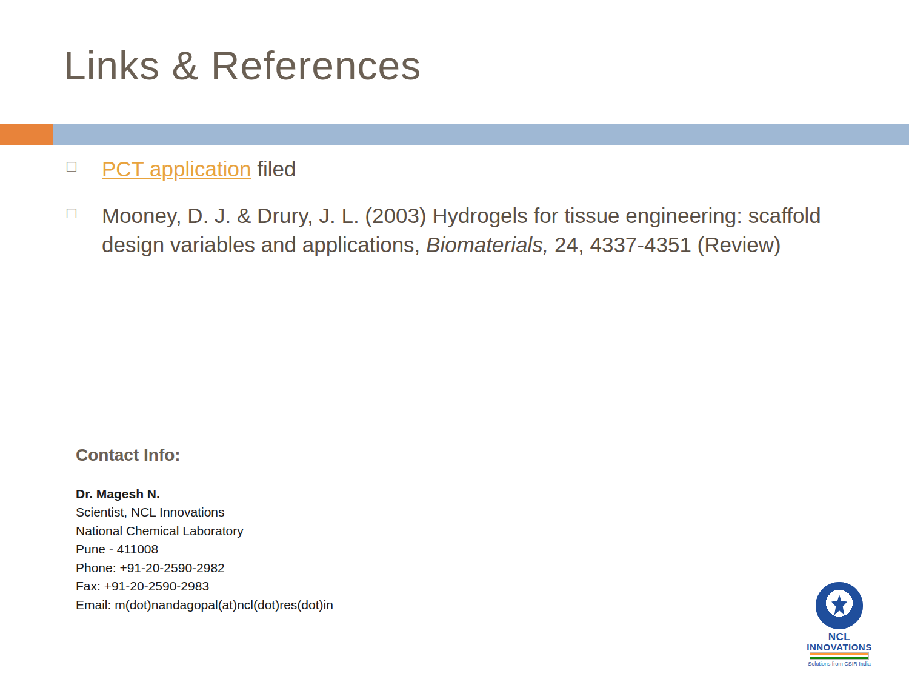Links & References
PCT application filed
Mooney, D. J. & Drury, J. L. (2003) Hydrogels for tissue engineering: scaffold design variables and applications, Biomaterials, 24, 4337-4351 (Review)
Contact Info:
Dr. Magesh N.
Scientist, NCL Innovations
National Chemical Laboratory
Pune - 411008
Phone: +91-20-2590-2982
Fax: +91-20-2590-2983
Email: m(dot)nandagopal(at)ncl(dot)res(dot)in
NCL
INNOVATIONS
Solutions from CSIR India